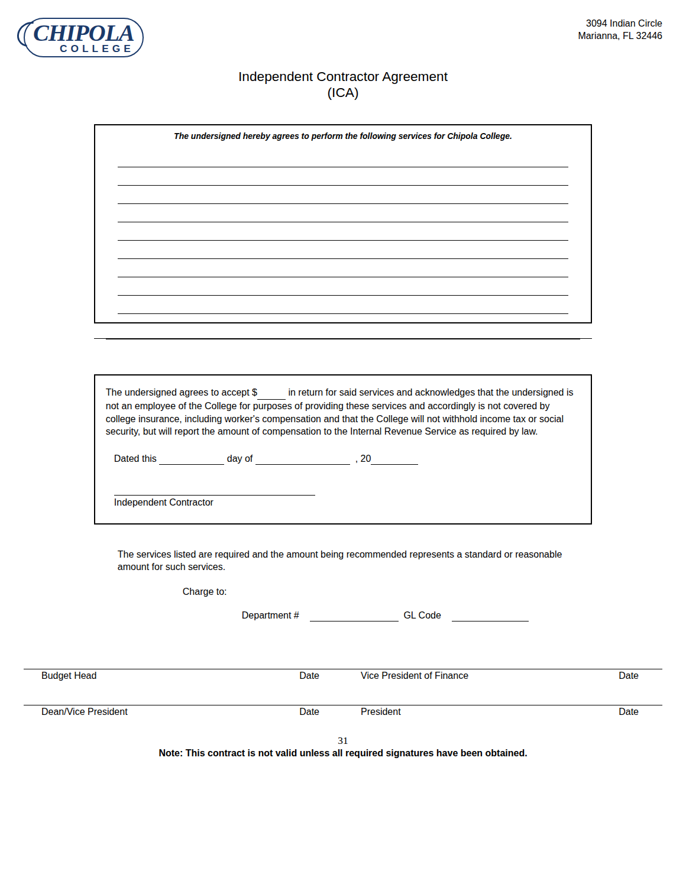CHIPOLA
COLLEGE
3094 Indian Circle
Marianna, FL 32446
Independent Contractor Agreement (ICA)
The undersigned hereby agrees to perform the following services for Chipola College.
The undersigned agrees to accept $ in return for said services and acknowledges that the undersigned is not an employee of the College for purposes of providing these services and accordingly is not covered by college insurance, including worker's compensation and that the College will not withhold income tax or social security, but will report the amount of compensation to the Internal Revenue Service as required by law.
Dated this day of , 20
Independent Contractor
The services listed are required and the amount being recommended represents a standard or reasonable amount for such services.
Charge to:
Department # GL Code
| Budget Head Date | Vice President of Finance Date |
| Dean/Vice President Date | President Date |
31
Note: This contract is not valid unless all required signatures have been obtained.